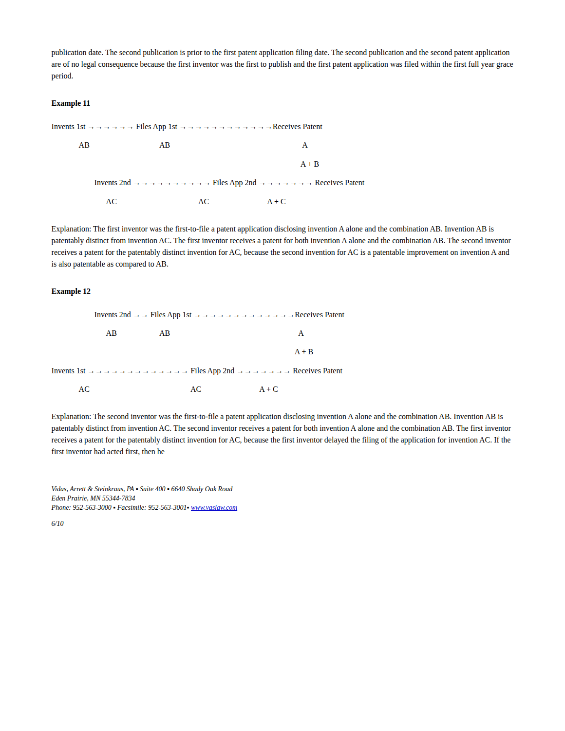publication date. The second publication is prior to the first patent application filing date. The second publication and the second patent application are of no legal consequence because the first inventor was the first to publish and the first patent application was filed within the first full year grace period.
Example 11
Invents 1st →→→→→→ Files App 1st →→→→→→→→→→→→Receives Patent
AB AB A
A + B
Invents 2nd →→→→→→→→→→ Files App 2nd →→→→→→→ Receives Patent
AC AC A + C
Explanation: The first inventor was the first-to-file a patent application disclosing invention A alone and the combination AB. Invention AB is patentably distinct from invention AC. The first inventor receives a patent for both invention A alone and the combination AB. The second inventor receives a patent for the patentably distinct invention for AC, because the second invention for AC is a patentable improvement on invention A and is also patentable as compared to AB.
Example 12
Invents 2nd →→ Files App 1st →→→→→→→→→→→→→Receives Patent
AB AB A
A + B
Invents 1st →→→→→→→→→→→→→ Files App 2nd →→→→→→→ Receives Patent
AC AC A + C
Explanation: The second inventor was the first-to-file a patent application disclosing invention A alone and the combination AB. Invention AB is patentably distinct from invention AC. The second inventor receives a patent for both invention A alone and the combination AB. The first inventor receives a patent for the patentably distinct invention for AC, because the first inventor delayed the filing of the application for invention AC. If the first inventor had acted first, then he
Vidas, Arrett & Steinkraus, PA ▪ Suite 400 ▪ 6640 Shady Oak Road
Eden Prairie, MN 55344-7834
Phone: 952-563-3000 ▪ Facsimile: 952-563-3001▪ www.vaslaw.com
6/10